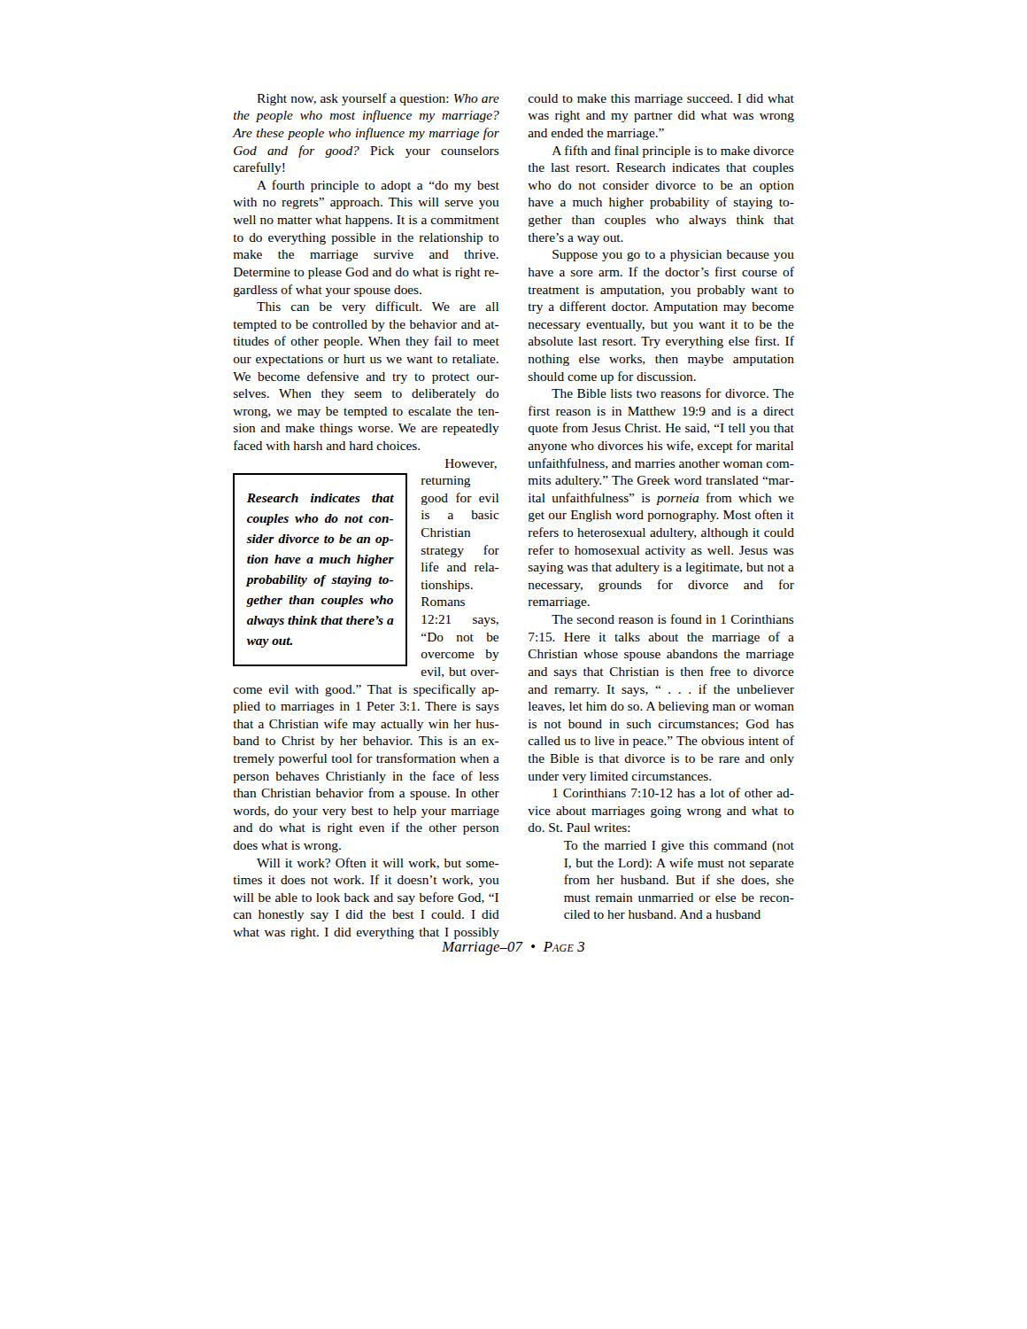Right now, ask yourself a question: Who are the people who most influence my marriage? Are these people who influence my marriage for God and for good? Pick your counselors carefully!
A fourth principle to adopt a “do my best with no regrets” approach. This will serve you well no matter what happens. It is a commitment to do everything possible in the relationship to make the marriage survive and thrive. Determine to please God and do what is right regardless of what your spouse does.
This can be very difficult. We are all tempted to be controlled by the behavior and attitudes of other people. When they fail to meet our expectations or hurt us we want to retaliate. We become defensive and try to protect ourselves. When they seem to deliberately do wrong, we may be tempted to escalate the tension and make things worse. We are repeatedly faced with harsh and hard choices.
Research indicates that couples who do not consider divorce to be an option have a much higher probability of staying together than couples who always think that there’s a way out.
However, returning good for evil is a basic Christian strategy for life and relationships. Romans 12:21 says, “Do not be overcome by evil, but overcome evil with good.” That is specifically applied to marriages in 1 Peter 3:1. There is says that a Christian wife may actually win her husband to Christ by her behavior. This is an extremely powerful tool for transformation when a person behaves Christianly in the face of less than Christian behavior from a spouse. In other words, do your very best to help your marriage and do what is right even if the other person does what is wrong.
Will it work? Often it will work, but sometimes it does not work. If it doesn’t work, you will be able to look back and say before God, “I can honestly say I did the best I could. I did what was right. I did everything that I possibly could to make this marriage succeed. I did what was right and my partner did what was wrong and ended the marriage.”
A fifth and final principle is to make divorce the last resort. Research indicates that couples who do not consider divorce to be an option have a much higher probability of staying together than couples who always think that there’s a way out.
Suppose you go to a physician because you have a sore arm. If the doctor’s first course of treatment is amputation, you probably want to try a different doctor. Amputation may become necessary eventually, but you want it to be the absolute last resort. Try everything else first. If nothing else works, then maybe amputation should come up for discussion.
The Bible lists two reasons for divorce. The first reason is in Matthew 19:9 and is a direct quote from Jesus Christ. He said, “I tell you that anyone who divorces his wife, except for marital unfaithfulness, and marries another woman commits adultery.” The Greek word translated “marital unfaithfulness” is porneia from which we get our English word pornography. Most often it refers to heterosexual adultery, although it could refer to homosexual activity as well. Jesus was saying was that adultery is a legitimate, but not a necessary, grounds for divorce and for remarriage.
The second reason is found in 1 Corinthians 7:15. Here it talks about the marriage of a Christian whose spouse abandons the marriage and says that Christian is then free to divorce and remarry. It says, “ . . . if the unbeliever leaves, let him do so. A believing man or woman is not bound in such circumstances; God has called us to live in peace.” The obvious intent of the Bible is that divorce is to be rare and only under very limited circumstances.
1 Corinthians 7:10-12 has a lot of other advice about marriages going wrong and what to do. St. Paul writes:
To the married I give this command (not I, but the Lord): A wife must not separate from her husband. But if she does, she must remain unmarried or else be reconciled to her husband. And a husband
Marriage–07 • Page 3